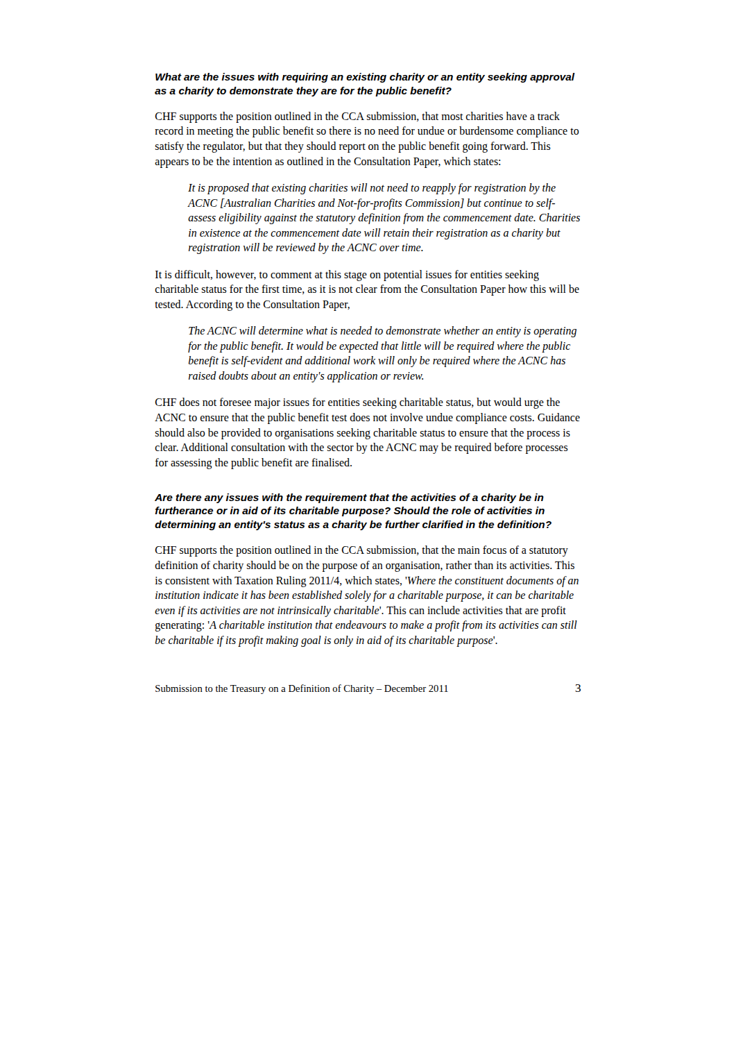What are the issues with requiring an existing charity or an entity seeking approval as a charity to demonstrate they are for the public benefit?
CHF supports the position outlined in the CCA submission, that most charities have a track record in meeting the public benefit so there is no need for undue or burdensome compliance to satisfy the regulator, but that they should report on the public benefit going forward. This appears to be the intention as outlined in the Consultation Paper, which states:
It is proposed that existing charities will not need to reapply for registration by the ACNC [Australian Charities and Not-for-profits Commission] but continue to self-assess eligibility against the statutory definition from the commencement date. Charities in existence at the commencement date will retain their registration as a charity but registration will be reviewed by the ACNC over time.
It is difficult, however, to comment at this stage on potential issues for entities seeking charitable status for the first time, as it is not clear from the Consultation Paper how this will be tested. According to the Consultation Paper,
The ACNC will determine what is needed to demonstrate whether an entity is operating for the public benefit. It would be expected that little will be required where the public benefit is self-evident and additional work will only be required where the ACNC has raised doubts about an entity's application or review.
CHF does not foresee major issues for entities seeking charitable status, but would urge the ACNC to ensure that the public benefit test does not involve undue compliance costs. Guidance should also be provided to organisations seeking charitable status to ensure that the process is clear. Additional consultation with the sector by the ACNC may be required before processes for assessing the public benefit are finalised.
Are there any issues with the requirement that the activities of a charity be in furtherance or in aid of its charitable purpose? Should the role of activities in determining an entity's status as a charity be further clarified in the definition?
CHF supports the position outlined in the CCA submission, that the main focus of a statutory definition of charity should be on the purpose of an organisation, rather than its activities. This is consistent with Taxation Ruling 2011/4, which states, 'Where the constituent documents of an institution indicate it has been established solely for a charitable purpose, it can be charitable even if its activities are not intrinsically charitable'. This can include activities that are profit generating: 'A charitable institution that endeavours to make a profit from its activities can still be charitable if its profit making goal is only in aid of its charitable purpose'.
Submission to the Treasury on a Definition of Charity – December 2011 3